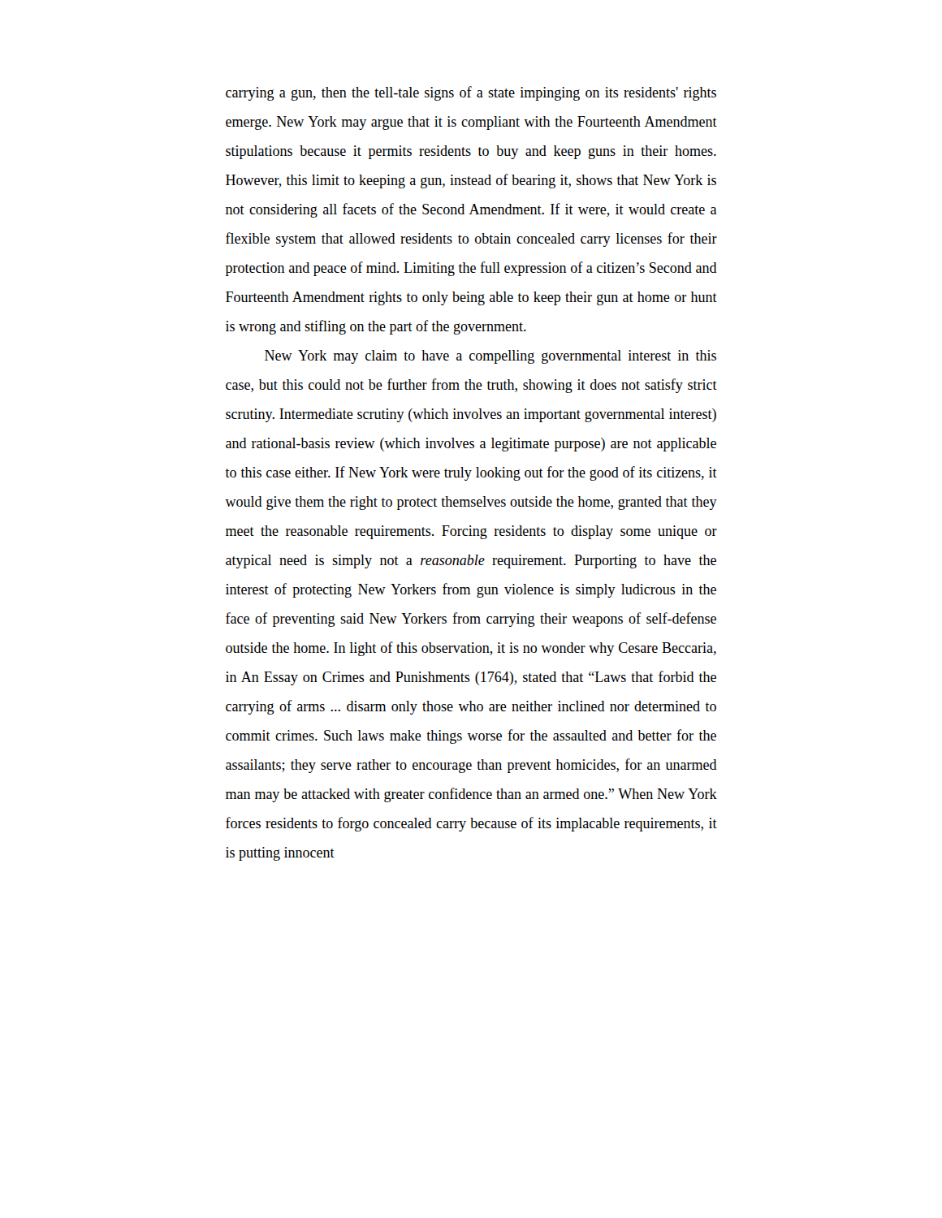carrying a gun, then the tell-tale signs of a state impinging on its residents' rights emerge. New York may argue that it is compliant with the Fourteenth Amendment stipulations because it permits residents to buy and keep guns in their homes. However, this limit to keeping a gun, instead of bearing it, shows that New York is not considering all facets of the Second Amendment. If it were, it would create a flexible system that allowed residents to obtain concealed carry licenses for their protection and peace of mind. Limiting the full expression of a citizen’s Second and Fourteenth Amendment rights to only being able to keep their gun at home or hunt is wrong and stifling on the part of the government.
New York may claim to have a compelling governmental interest in this case, but this could not be further from the truth, showing it does not satisfy strict scrutiny. Intermediate scrutiny (which involves an important governmental interest) and rational-basis review (which involves a legitimate purpose) are not applicable to this case either. If New York were truly looking out for the good of its citizens, it would give them the right to protect themselves outside the home, granted that they meet the reasonable requirements. Forcing residents to display some unique or atypical need is simply not a reasonable requirement. Purporting to have the interest of protecting New Yorkers from gun violence is simply ludicrous in the face of preventing said New Yorkers from carrying their weapons of self-defense outside the home. In light of this observation, it is no wonder why Cesare Beccaria, in An Essay on Crimes and Punishments (1764), stated that “Laws that forbid the carrying of arms ... disarm only those who are neither inclined nor determined to commit crimes. Such laws make things worse for the assaulted and better for the assailants; they serve rather to encourage than prevent homicides, for an unarmed man may be attacked with greater confidence than an armed one.” When New York forces residents to forgo concealed carry because of its implacable requirements, it is putting innocent